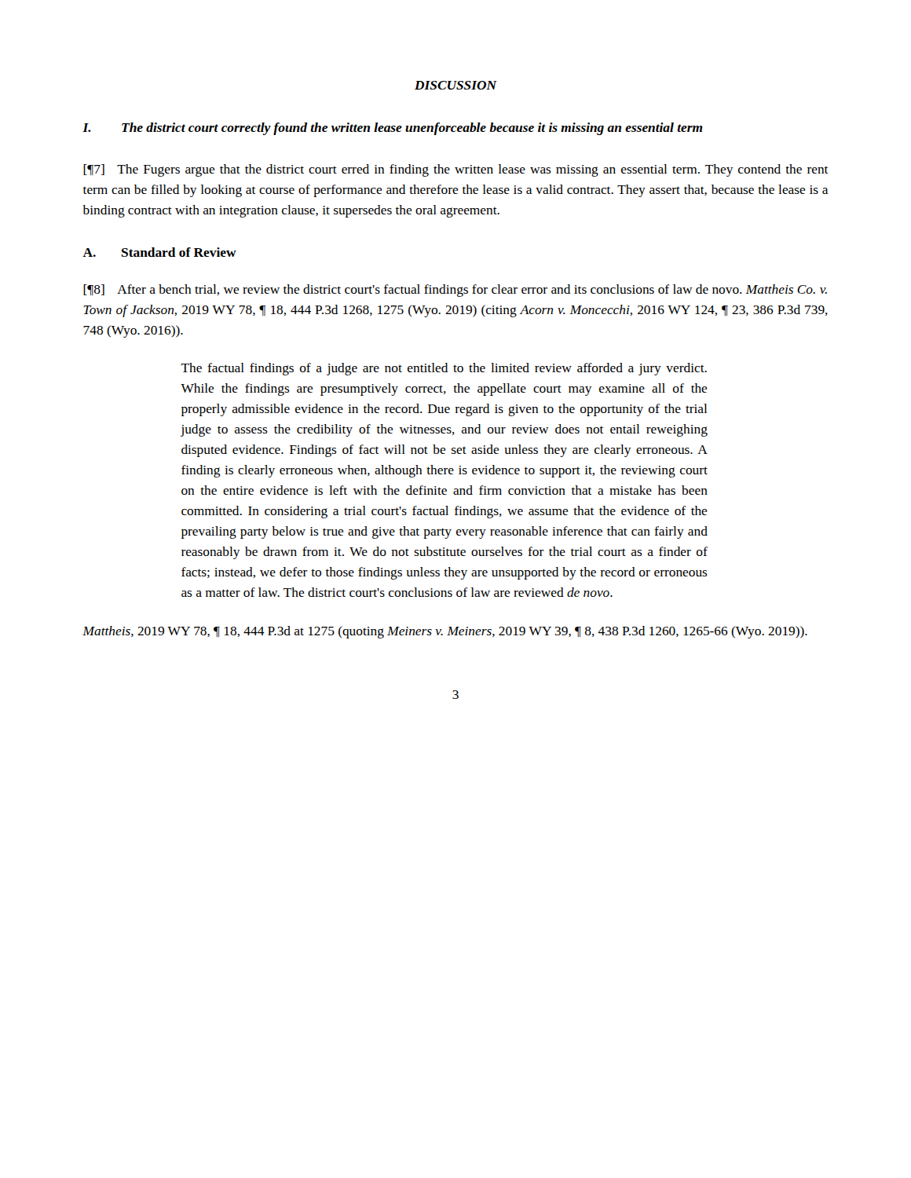DISCUSSION
I.
The district court correctly found the written lease unenforceable because it is missing an essential term
[¶7] The Fugers argue that the district court erred in finding the written lease was missing an essential term. They contend the rent term can be filled by looking at course of performance and therefore the lease is a valid contract. They assert that, because the lease is a binding contract with an integration clause, it supersedes the oral agreement.
A.
Standard of Review
[¶8] After a bench trial, we review the district court's factual findings for clear error and its conclusions of law de novo. Mattheis Co. v. Town of Jackson, 2019 WY 78, ¶ 18, 444 P.3d 1268, 1275 (Wyo. 2019) (citing Acorn v. Moncecchi, 2016 WY 124, ¶ 23, 386 P.3d 739, 748 (Wyo. 2016)).
The factual findings of a judge are not entitled to the limited review afforded a jury verdict. While the findings are presumptively correct, the appellate court may examine all of the properly admissible evidence in the record. Due regard is given to the opportunity of the trial judge to assess the credibility of the witnesses, and our review does not entail reweighing disputed evidence. Findings of fact will not be set aside unless they are clearly erroneous. A finding is clearly erroneous when, although there is evidence to support it, the reviewing court on the entire evidence is left with the definite and firm conviction that a mistake has been committed. In considering a trial court's factual findings, we assume that the evidence of the prevailing party below is true and give that party every reasonable inference that can fairly and reasonably be drawn from it. We do not substitute ourselves for the trial court as a finder of facts; instead, we defer to those findings unless they are unsupported by the record or erroneous as a matter of law. The district court's conclusions of law are reviewed de novo.
Mattheis, 2019 WY 78, ¶ 18, 444 P.3d at 1275 (quoting Meiners v. Meiners, 2019 WY 39, ¶ 8, 438 P.3d 1260, 1265-66 (Wyo. 2019)).
3